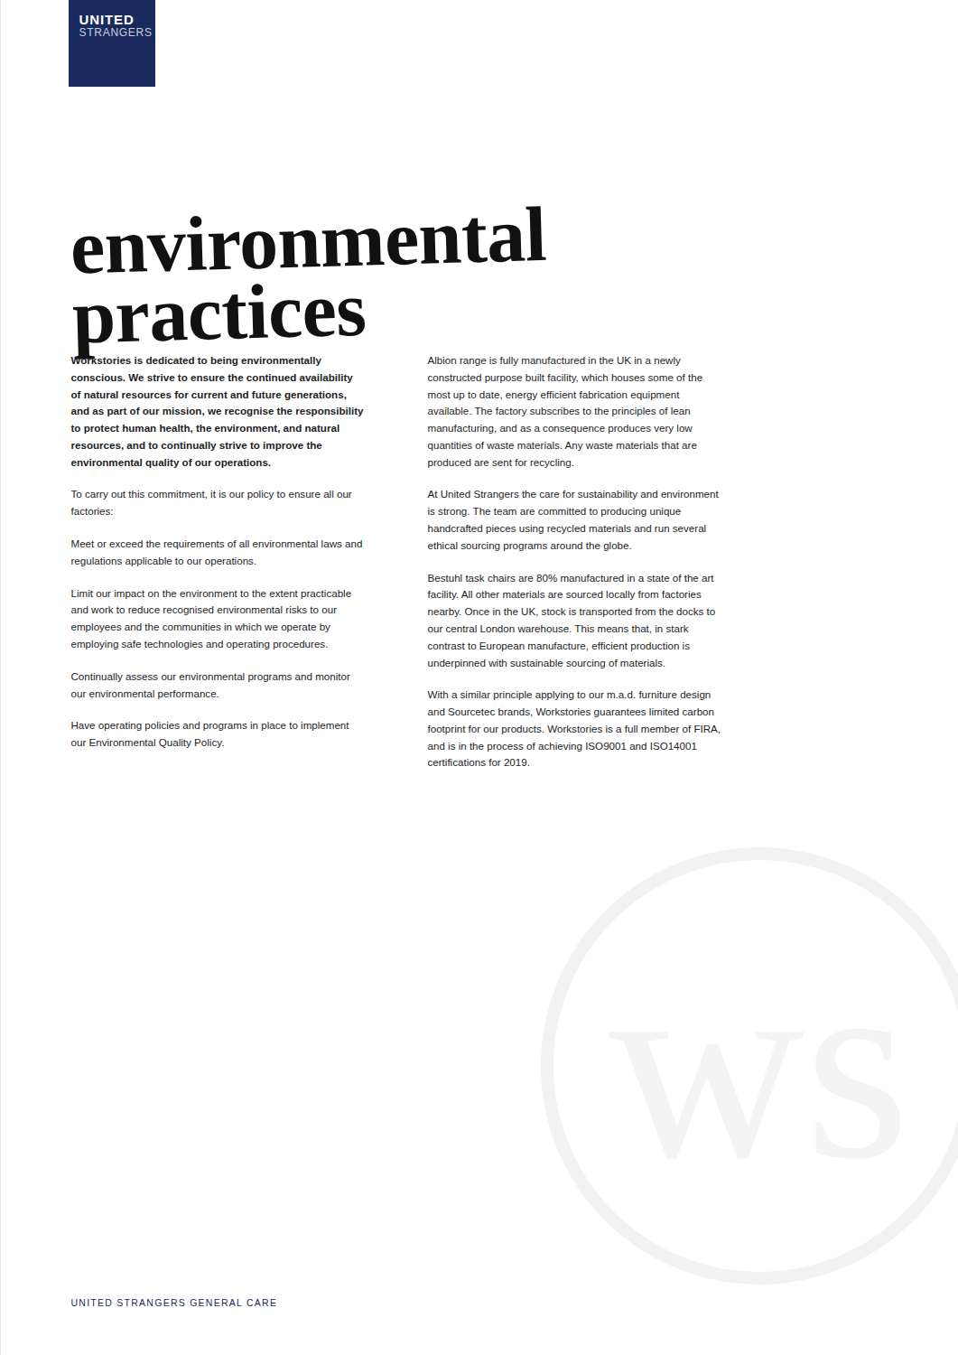UNITED STRANGERS
environmental practices
ws
Workstories is dedicated to being environmentally conscious. We strive to ensure the continued availability of natural resources for current and future generations, and as part of our mission, we recognise the responsibility to protect human health, the environment, and natural resources, and to continually strive to improve the environmental quality of our operations.
To carry out this commitment, it is our policy to ensure all our factories:
Meet or exceed the requirements of all environmental laws and regulations applicable to our operations.
Limit our impact on the environment to the extent practicable and work to reduce recognised environmental risks to our employees and the communities in which we operate by employing safe technologies and operating procedures.
Continually assess our environmental programs and monitor our environmental performance.
Have operating policies and programs in place to implement our Environmental Quality Policy.
Albion range is fully manufactured in the UK in a newly constructed purpose built facility, which houses some of the most up to date, energy efficient fabrication equipment available. The factory subscribes to the principles of lean manufacturing, and as a consequence produces very low quantities of waste materials. Any waste materials that are produced are sent for recycling.
At United Strangers the care for sustainability and environment is strong. The team are committed to producing unique handcrafted pieces using recycled materials and run several ethical sourcing programs around the globe.
Bestuhl task chairs are 80% manufactured in a state of the art facility. All other materials are sourced locally from factories nearby. Once in the UK, stock is transported from the docks to our central London warehouse. This means that, in stark contrast to European manufacture, efficient production is underpinned with sustainable sourcing of materials.
With a similar principle applying to our m.a.d. furniture design and Sourcetec brands, Workstories guarantees limited carbon footprint for our products. Workstories is a full member of FIRA, and is in the process of achieving ISO9001 and ISO14001 certifications for 2019.
UNITED STRANGERS GENERAL CARE